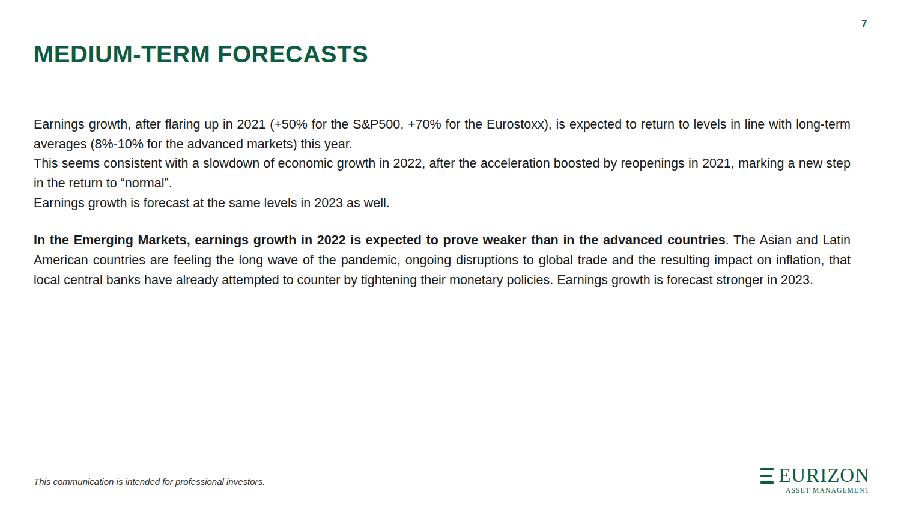7
MEDIUM-TERM FORECASTS
Earnings growth, after flaring up in 2021 (+50% for the S&P500, +70% for the Eurostoxx), is expected to return to levels in line with long-term averages (8%-10% for the advanced markets) this year.
This seems consistent with a slowdown of economic growth in 2022, after the acceleration boosted by reopenings in 2021, marking a new step in the return to “normal”.
Earnings growth is forecast at the same levels in 2023 as well.
In the Emerging Markets, earnings growth in 2022 is expected to prove weaker than in the advanced countries. The Asian and Latin American countries are feeling the long wave of the pandemic, ongoing disruptions to global trade and the resulting impact on inflation, that local central banks have already attempted to counter by tightening their monetary policies. Earnings growth is forecast stronger in 2023.
This communication is intended for professional investors.
EURIZON
ASSET MANAGEMENT